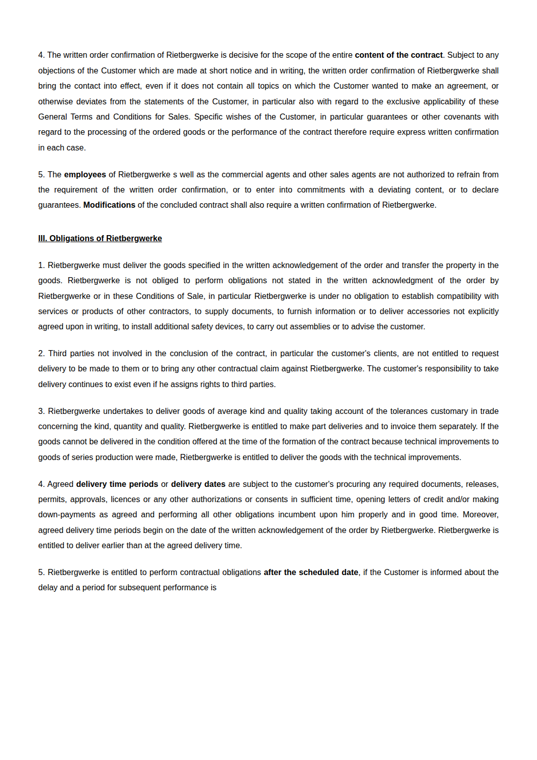4. The written order confirmation of Rietbergwerke is decisive for the scope of the entire content of the contract. Subject to any objections of the Customer which are made at short notice and in writing, the written order confirmation of Rietbergwerke shall bring the contact into effect, even if it does not contain all topics on which the Customer wanted to make an agreement, or otherwise deviates from the statements of the Customer, in particular also with regard to the exclusive applicability of these General Terms and Conditions for Sales. Specific wishes of the Customer, in particular guarantees or other covenants with regard to the processing of the ordered goods or the performance of the contract therefore require express written confirmation in each case.
5. The employees of Rietbergwerke s well as the commercial agents and other sales agents are not authorized to refrain from the requirement of the written order confirmation, or to enter into commitments with a deviating content, or to declare guarantees. Modifications of the concluded contract shall also require a written confirmation of Rietbergwerke.
III. Obligations of Rietbergwerke
1. Rietbergwerke must deliver the goods specified in the written acknowledgement of the order and transfer the property in the goods. Rietbergwerke is not obliged to perform obligations not stated in the written acknowledgment of the order by Rietbergwerke or in these Conditions of Sale, in particular Rietbergwerke is under no obligation to establish compatibility with services or products of other contractors, to supply documents, to furnish information or to deliver accessories not explicitly agreed upon in writing, to install additional safety devices, to carry out assemblies or to advise the customer.
2. Third parties not involved in the conclusion of the contract, in particular the customer's clients, are not entitled to request delivery to be made to them or to bring any other contractual claim against Rietbergwerke. The customer's responsibility to take delivery continues to exist even if he assigns rights to third parties.
3. Rietbergwerke undertakes to deliver goods of average kind and quality taking account of the tolerances customary in trade concerning the kind, quantity and quality. Rietbergwerke is entitled to make part deliveries and to invoice them separately. If the goods cannot be delivered in the condition offered at the time of the formation of the contract because technical improvements to goods of series production were made, Rietbergwerke is entitled to deliver the goods with the technical improvements.
4. Agreed delivery time periods or delivery dates are subject to the customer's procuring any required documents, releases, permits, approvals, licences or any other authorizations or consents in sufficient time, opening letters of credit and/or making down-payments as agreed and performing all other obligations incumbent upon him properly and in good time. Moreover, agreed delivery time periods begin on the date of the written acknowledgement of the order by Rietbergwerke. Rietbergwerke is entitled to deliver earlier than at the agreed delivery time.
5. Rietbergwerke is entitled to perform contractual obligations after the scheduled date, if the Customer is informed about the delay and a period for subsequent performance is